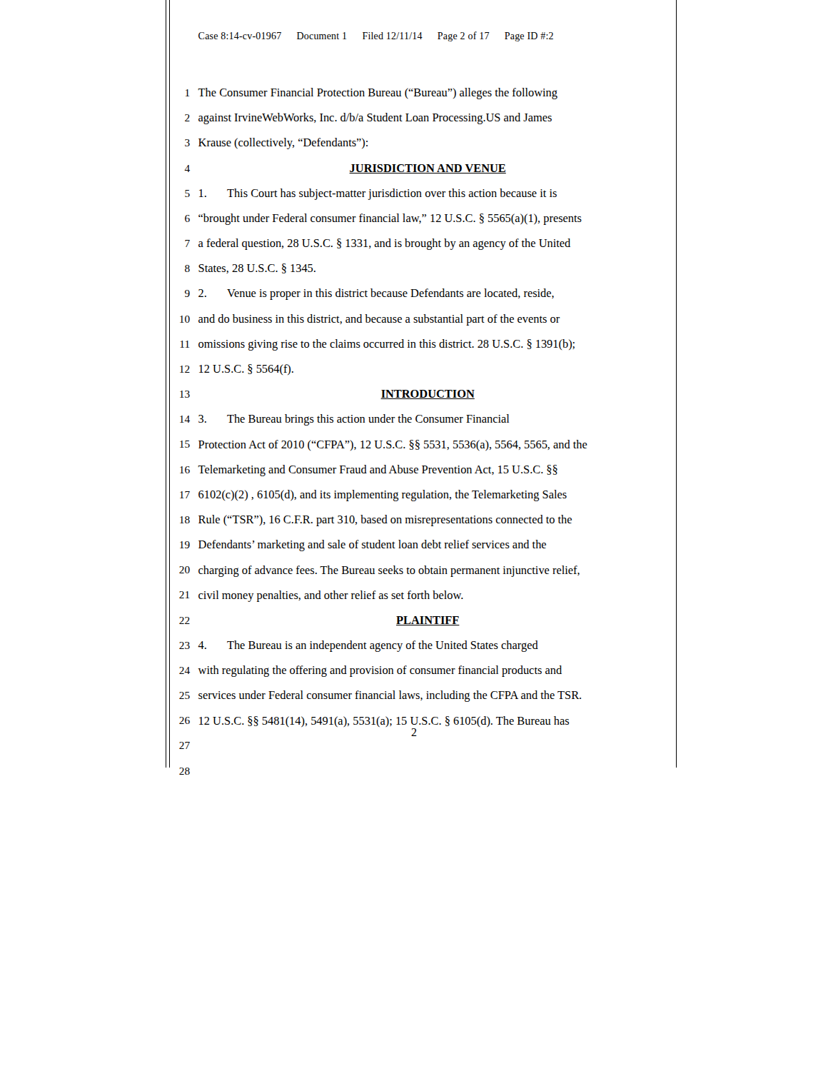Case 8:14-cv-01967 Document 1 Filed 12/11/14 Page 2 of 17 Page ID #:2
1
2
3
4
5
6
7
8
9
10
11
12
13
14
15
16
17
18
19
20
21
22
23
24
25
26
27
28
The Consumer Financial Protection Bureau (“Bureau”) alleges the following
against IrvineWebWorks, Inc. d/b/a Student Loan Processing.US and James
Krause (collectively, “Defendants”):
JURISDICTION AND VENUE
1. This Court has subject-matter jurisdiction over this action because it is
“brought under Federal consumer financial law,” 12 U.S.C. § 5565(a)(1), presents
a federal question, 28 U.S.C. § 1331, and is brought by an agency of the United
States, 28 U.S.C. § 1345.
2. Venue is proper in this district because Defendants are located, reside,
and do business in this district, and because a substantial part of the events or
omissions giving rise to the claims occurred in this district. 28 U.S.C. § 1391(b);
12 U.S.C. § 5564(f).
INTRODUCTION
3. The Bureau brings this action under the Consumer Financial
Protection Act of 2010 (“CFPA”), 12 U.S.C. §§ 5531, 5536(a), 5564, 5565, and the
Telemarketing and Consumer Fraud and Abuse Prevention Act, 15 U.S.C. §§
6102(c)(2) , 6105(d), and its implementing regulation, the Telemarketing Sales
Rule (“TSR”), 16 C.F.R. part 310, based on misrepresentations connected to the
Defendants’ marketing and sale of student loan debt relief services and the
charging of advance fees. The Bureau seeks to obtain permanent injunctive relief,
civil money penalties, and other relief as set forth below.
PLAINTIFF
4. The Bureau is an independent agency of the United States charged
with regulating the offering and provision of consumer financial products and
services under Federal consumer financial laws, including the CFPA and the TSR.
12 U.S.C. §§ 5481(14), 5491(a), 5531(a); 15 U.S.C. § 6105(d). The Bureau has
2